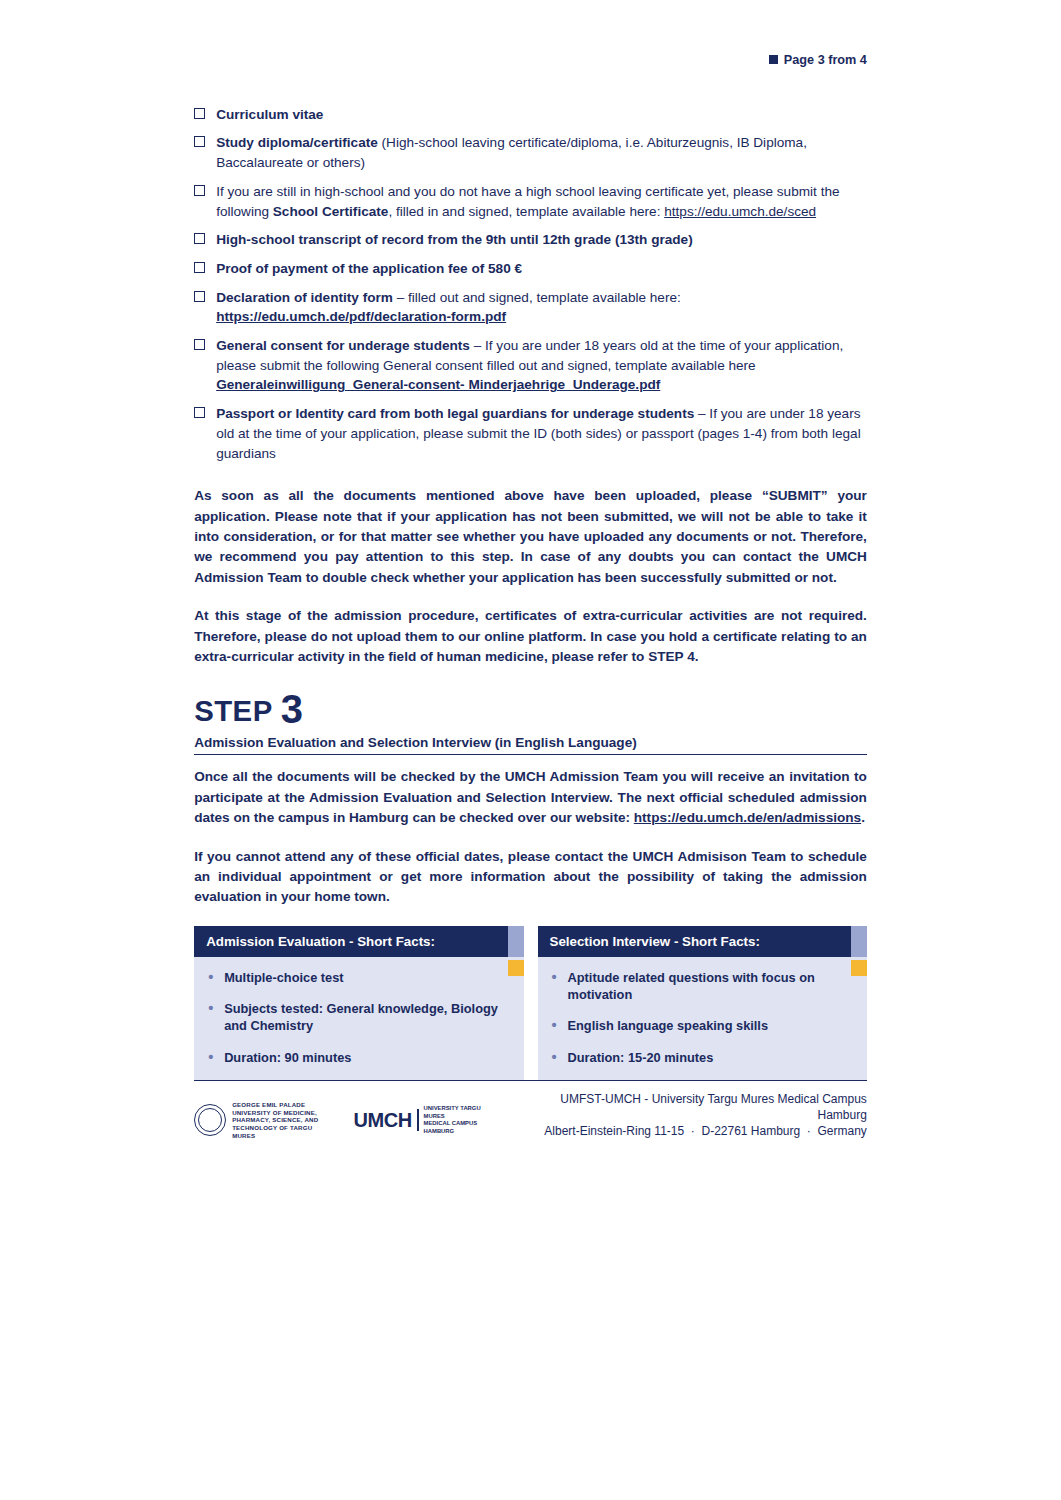Page 3 from 4
Curriculum vitae
Study diploma/certificate (High-school leaving certificate/diploma, i.e. Abiturzeugnis, IB Diploma, Baccalaureate or others)
If you are still in high-school and you do not have a high school leaving certificate yet, please submit the following School Certificate, filled in and signed, template available here: https://edu.umch.de/sced
High-school transcript of record from the 9th until 12th grade (13th grade)
Proof of payment of the application fee of 580 €
Declaration of identity form – filled out and signed, template available here:
https://edu.umch.de/pdf/declaration-form.pdf
General consent for underage students – If you are under 18 years old at the time of your application, please submit the following General consent filled out and signed, template available here
Generaleinwilligung_General-consent- Minderjaehrige_Underage.pdf
Passport or Identity card from both legal guardians for underage students – If you are under 18 years old at the time of your application, please submit the ID (both sides) or passport (pages 1-4) from both legal guardians
As soon as all the documents mentioned above have been uploaded, please “SUBMIT” your application. Please note that if your application has not been submitted, we will not be able to take it into consideration, or for that matter see whether you have uploaded any documents or not. Therefore, we recommend you pay attention to this step. In case of any doubts you can contact the UMCH Admission Team to double check whether your application has been successfully submitted or not.
At this stage of the admission procedure, certificates of extra-curricular activities are not required. Therefore, please do not upload them to our online platform. In case you hold a certificate relating to an extra-curricular activity in the field of human medicine, please refer to STEP 4.
STEP 3
Admission Evaluation and Selection Interview (in English Language)
Once all the documents will be checked by the UMCH Admission Team you will receive an invitation to participate at the Admission Evaluation and Selection Interview. The next official scheduled admission dates on the campus in Hamburg can be checked over our website: https://edu.umch.de/en/admissions.
If you cannot attend any of these official dates, please contact the UMCH Admisison Team to schedule an individual appointment or get more information about the possibility of taking the admission evaluation in your home town.
Admission Evaluation - Short Facts:
Multiple-choice test
Subjects tested: General knowledge, Biology and Chemistry
Duration: 90 minutes
Selection Interview - Short Facts:
Aptitude related questions with focus on motivation
English language speaking skills
Duration: 15-20 minutes
George Emil Palade
University of Medicine,
Pharmacy, Science, and
Technology of Targu Mures
UMCH University Targu Mures
Medical Campus
Hamburg
UMFST-UMCH - University Targu Mures Medical Campus Hamburg
Albert-Einstein-Ring 11-15 · D-22761 Hamburg · Germany